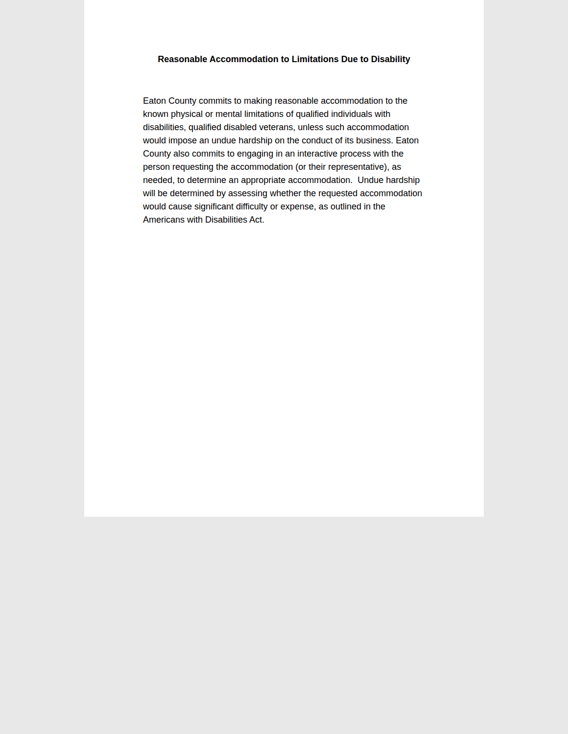Reasonable Accommodation to Limitations Due to Disability
Eaton County commits to making reasonable accommodation to the known physical or mental limitations of qualified individuals with disabilities, qualified disabled veterans, unless such accommodation would impose an undue hardship on the conduct of its business. Eaton County also commits to engaging in an interactive process with the person requesting the accommodation (or their representative), as needed, to determine an appropriate accommodation. Undue hardship will be determined by assessing whether the requested accommodation would cause significant difficulty or expense, as outlined in the Americans with Disabilities Act.